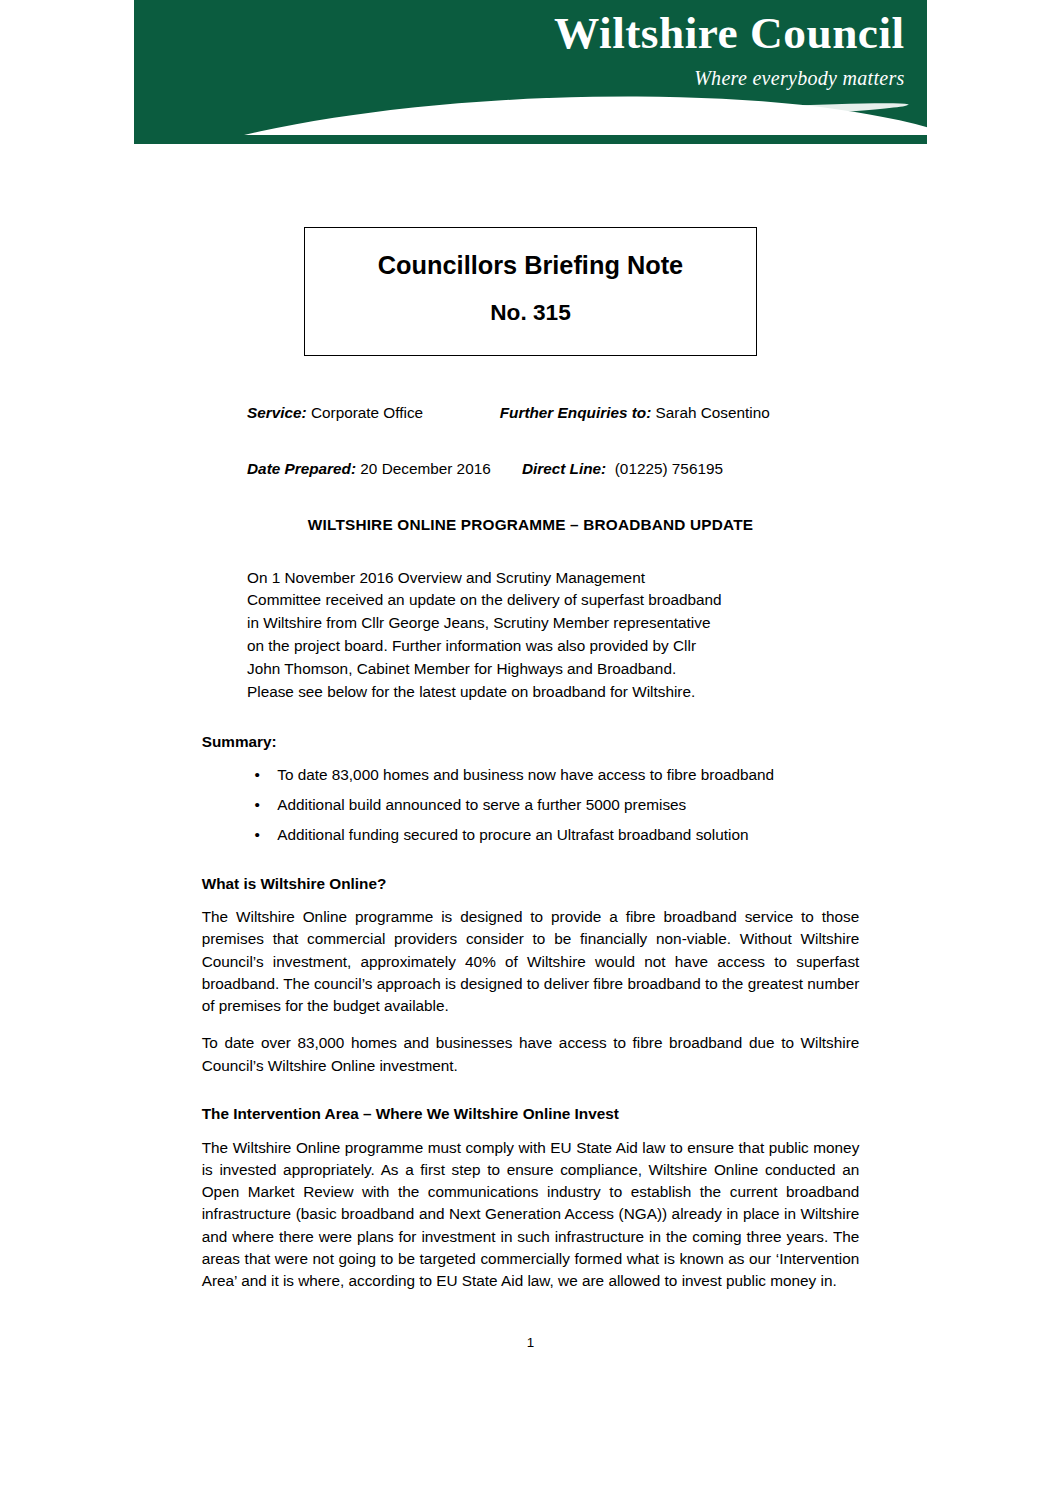Wiltshire Council
Where everybody matters
Councillors Briefing Note
No. 315
Service: Corporate Office Further Enquiries to: Sarah Cosentino
Date Prepared: 20 December 2016 Direct Line: (01225) 756195
WILTSHIRE ONLINE PROGRAMME – BROADBAND UPDATE
On 1 November 2016 Overview and Scrutiny Management
Committee received an update on the delivery of superfast broadband
in Wiltshire from Cllr George Jeans, Scrutiny Member representative
on the project board. Further information was also provided by Cllr
John Thomson, Cabinet Member for Highways and Broadband.
Please see below for the latest update on broadband for Wiltshire.
Summary:
To date 83,000 homes and business now have access to fibre broadband
Additional build announced to serve a further 5000 premises
Additional funding secured to procure an Ultrafast broadband solution
What is Wiltshire Online?
The Wiltshire Online programme is designed to provide a fibre broadband service to those premises that commercial providers consider to be financially non-viable. Without Wiltshire Council’s investment, approximately 40% of Wiltshire would not have access to superfast broadband. The council’s approach is designed to deliver fibre broadband to the greatest number of premises for the budget available.
To date over 83,000 homes and businesses have access to fibre broadband due to Wiltshire Council’s Wiltshire Online investment.
The Intervention Area – Where We Wiltshire Online Invest
The Wiltshire Online programme must comply with EU State Aid law to ensure that public money is invested appropriately. As a first step to ensure compliance, Wiltshire Online conducted an Open Market Review with the communications industry to establish the current broadband infrastructure (basic broadband and Next Generation Access (NGA)) already in place in Wiltshire and where there were plans for investment in such infrastructure in the coming three years. The areas that were not going to be targeted commercially formed what is known as our ‘Intervention Area’ and it is where, according to EU State Aid law, we are allowed to invest public money in.
1